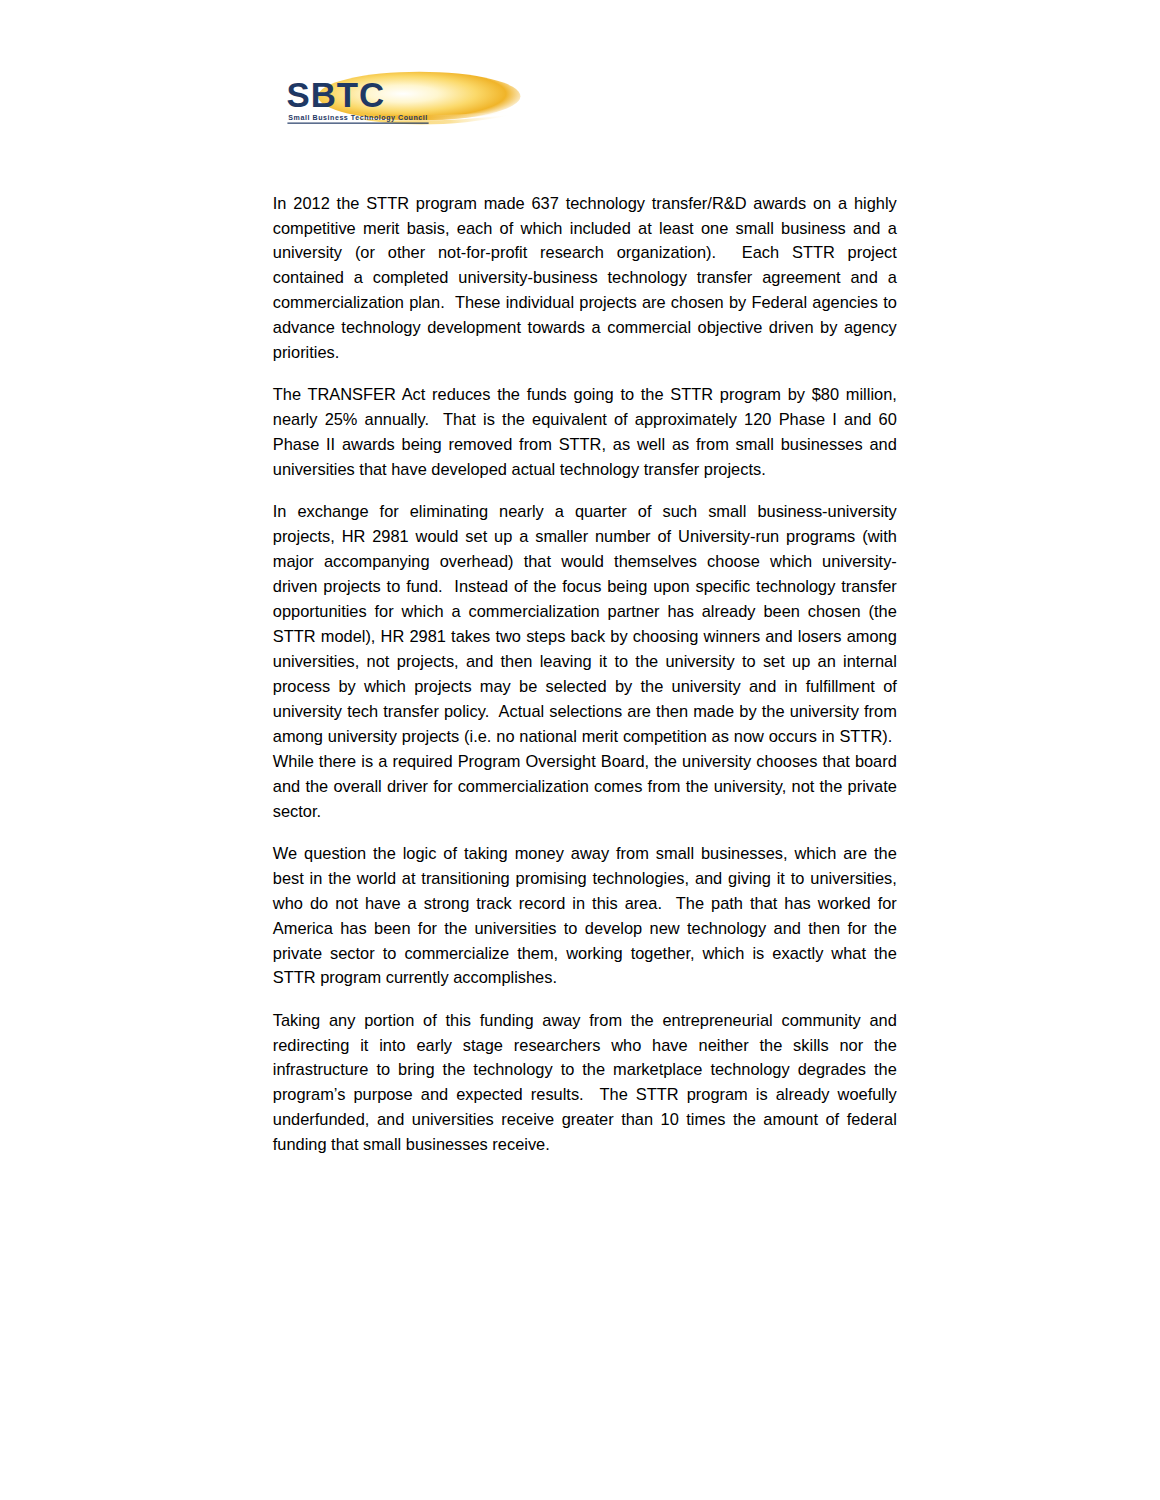SBTC Small Business Technology Council
In 2012 the STTR program made 637 technology transfer/R&D awards on a highly competitive merit basis, each of which included at least one small business and a university (or other not-for-profit research organization). Each STTR project contained a completed university-business technology transfer agreement and a commercialization plan. These individual projects are chosen by Federal agencies to advance technology development towards a commercial objective driven by agency priorities.
The TRANSFER Act reduces the funds going to the STTR program by $80 million, nearly 25% annually. That is the equivalent of approximately 120 Phase I and 60 Phase II awards being removed from STTR, as well as from small businesses and universities that have developed actual technology transfer projects.
In exchange for eliminating nearly a quarter of such small business-university projects, HR 2981 would set up a smaller number of University-run programs (with major accompanying overhead) that would themselves choose which university-driven projects to fund. Instead of the focus being upon specific technology transfer opportunities for which a commercialization partner has already been chosen (the STTR model), HR 2981 takes two steps back by choosing winners and losers among universities, not projects, and then leaving it to the university to set up an internal process by which projects may be selected by the university and in fulfillment of university tech transfer policy. Actual selections are then made by the university from among university projects (i.e. no national merit competition as now occurs in STTR). While there is a required Program Oversight Board, the university chooses that board and the overall driver for commercialization comes from the university, not the private sector.
We question the logic of taking money away from small businesses, which are the best in the world at transitioning promising technologies, and giving it to universities, who do not have a strong track record in this area. The path that has worked for America has been for the universities to develop new technology and then for the private sector to commercialize them, working together, which is exactly what the STTR program currently accomplishes.
Taking any portion of this funding away from the entrepreneurial community and redirecting it into early stage researchers who have neither the skills nor the infrastructure to bring the technology to the marketplace technology degrades the program’s purpose and expected results. The STTR program is already woefully underfunded, and universities receive greater than 10 times the amount of federal funding that small businesses receive.